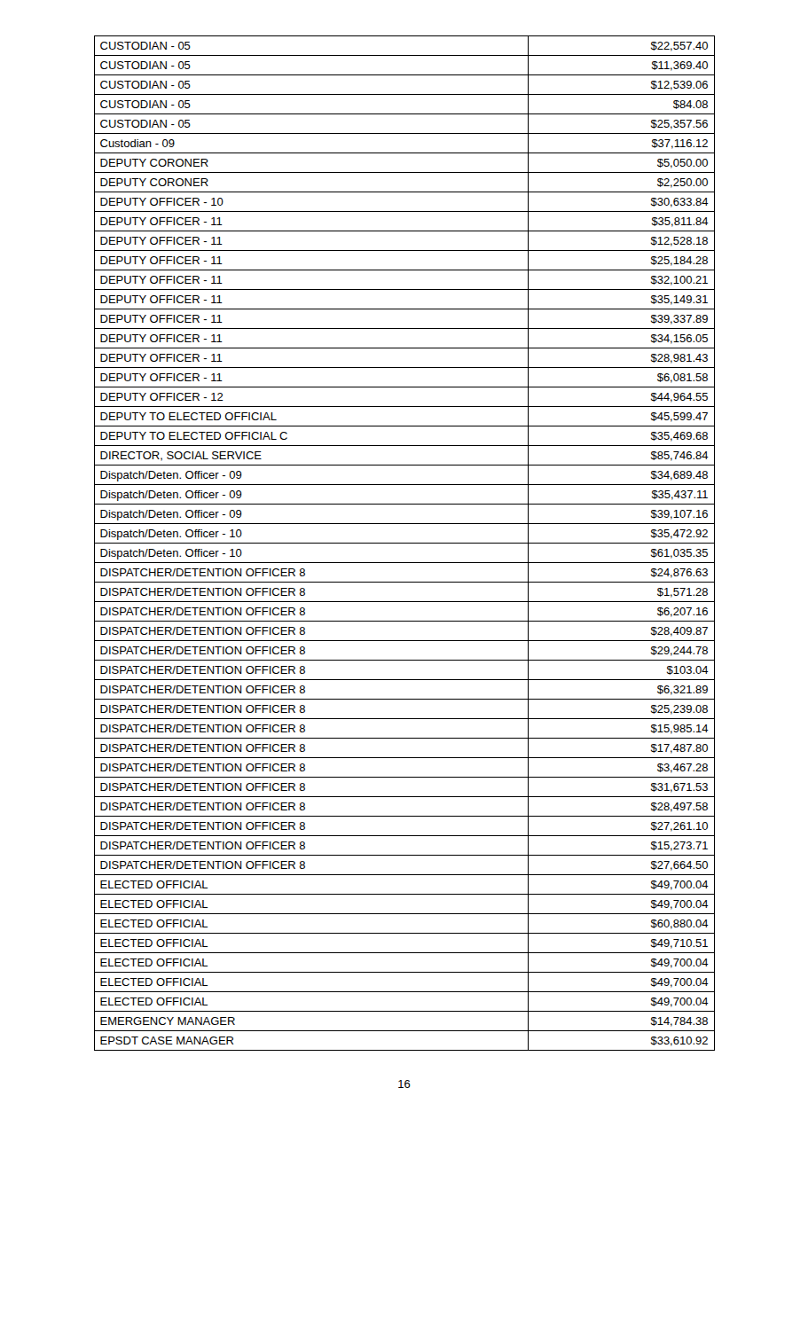| CUSTODIAN - 05 | $22,557.40 |
| CUSTODIAN - 05 | $11,369.40 |
| CUSTODIAN - 05 | $12,539.06 |
| CUSTODIAN - 05 | $84.08 |
| CUSTODIAN - 05 | $25,357.56 |
| Custodian - 09 | $37,116.12 |
| DEPUTY CORONER | $5,050.00 |
| DEPUTY CORONER | $2,250.00 |
| DEPUTY OFFICER - 10 | $30,633.84 |
| DEPUTY OFFICER - 11 | $35,811.84 |
| DEPUTY OFFICER - 11 | $12,528.18 |
| DEPUTY OFFICER - 11 | $25,184.28 |
| DEPUTY OFFICER - 11 | $32,100.21 |
| DEPUTY OFFICER - 11 | $35,149.31 |
| DEPUTY OFFICER - 11 | $39,337.89 |
| DEPUTY OFFICER - 11 | $34,156.05 |
| DEPUTY OFFICER - 11 | $28,981.43 |
| DEPUTY OFFICER - 11 | $6,081.58 |
| DEPUTY OFFICER - 12 | $44,964.55 |
| DEPUTY TO ELECTED OFFICIAL | $45,599.47 |
| DEPUTY TO ELECTED OFFICIAL C | $35,469.68 |
| DIRECTOR, SOCIAL SERVICE | $85,746.84 |
| Dispatch/Deten. Officer - 09 | $34,689.48 |
| Dispatch/Deten. Officer - 09 | $35,437.11 |
| Dispatch/Deten. Officer - 09 | $39,107.16 |
| Dispatch/Deten. Officer - 10 | $35,472.92 |
| Dispatch/Deten. Officer - 10 | $61,035.35 |
| DISPATCHER/DETENTION OFFICER 8 | $24,876.63 |
| DISPATCHER/DETENTION OFFICER 8 | $1,571.28 |
| DISPATCHER/DETENTION OFFICER 8 | $6,207.16 |
| DISPATCHER/DETENTION OFFICER 8 | $28,409.87 |
| DISPATCHER/DETENTION OFFICER 8 | $29,244.78 |
| DISPATCHER/DETENTION OFFICER 8 | $103.04 |
| DISPATCHER/DETENTION OFFICER 8 | $6,321.89 |
| DISPATCHER/DETENTION OFFICER 8 | $25,239.08 |
| DISPATCHER/DETENTION OFFICER 8 | $15,985.14 |
| DISPATCHER/DETENTION OFFICER 8 | $17,487.80 |
| DISPATCHER/DETENTION OFFICER 8 | $3,467.28 |
| DISPATCHER/DETENTION OFFICER 8 | $31,671.53 |
| DISPATCHER/DETENTION OFFICER 8 | $28,497.58 |
| DISPATCHER/DETENTION OFFICER 8 | $27,261.10 |
| DISPATCHER/DETENTION OFFICER 8 | $15,273.71 |
| DISPATCHER/DETENTION OFFICER 8 | $27,664.50 |
| ELECTED OFFICIAL | $49,700.04 |
| ELECTED OFFICIAL | $49,700.04 |
| ELECTED OFFICIAL | $60,880.04 |
| ELECTED OFFICIAL | $49,710.51 |
| ELECTED OFFICIAL | $49,700.04 |
| ELECTED OFFICIAL | $49,700.04 |
| ELECTED OFFICIAL | $49,700.04 |
| EMERGENCY MANAGER | $14,784.38 |
| EPSDT CASE MANAGER | $33,610.92 |
16